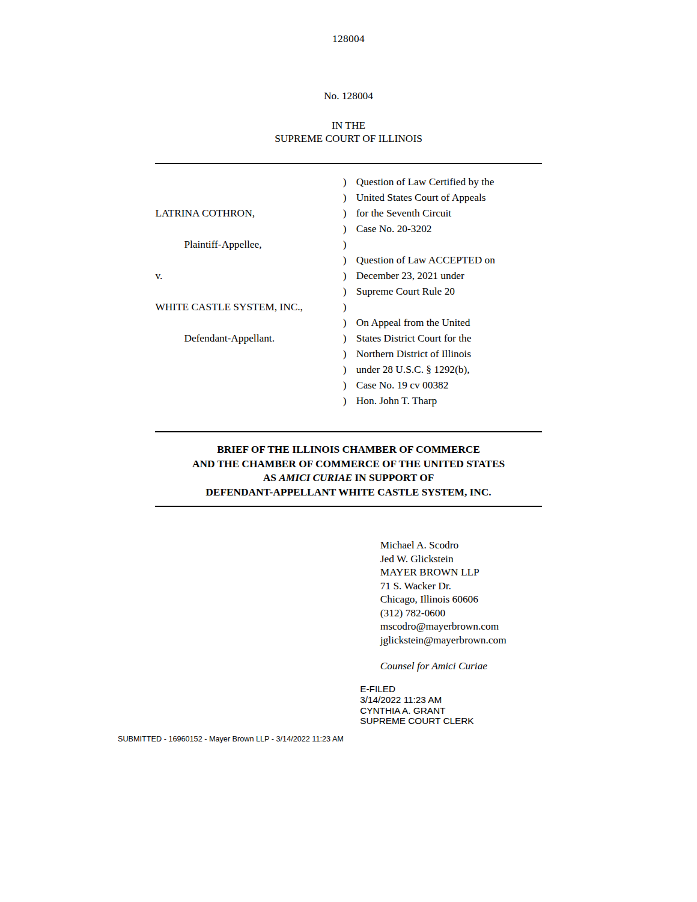128004
No. 128004
IN THE
SUPREME COURT OF ILLINOIS
| | ) | Question of Law Certified by the |
| | ) | United States Court of Appeals |
| LATRINA COTHRON, | ) | for the Seventh Circuit |
| | ) | Case No. 20-3202 |
| Plaintiff-Appellee, | ) | |
| | ) | Question of Law ACCEPTED on |
| v. | ) | December 23, 2021 under |
| | ) | Supreme Court Rule 20 |
| WHITE CASTLE SYSTEM, INC., | ) | |
| | ) | On Appeal from the United |
| Defendant-Appellant. | ) | States District Court for the |
| | ) | Northern District of Illinois |
| | ) | under 28 U.S.C. § 1292(b), |
| | ) | Case No. 19 cv 00382 |
| | ) | Hon. John T. Tharp |
BRIEF OF THE ILLINOIS CHAMBER OF COMMERCE
AND THE CHAMBER OF COMMERCE OF THE UNITED STATES
AS AMICI CURIAE IN SUPPORT OF
DEFENDANT-APPELLANT WHITE CASTLE SYSTEM, INC.
Michael A. Scodro
Jed W. Glickstein
MAYER BROWN LLP
71 S. Wacker Dr.
Chicago, Illinois 60606
(312) 782-0600
mscodro@mayerbrown.com
jglickstein@mayerbrown.com
Counsel for Amici Curiae
E-FILED
3/14/2022 11:23 AM
CYNTHIA A. GRANT
SUPREME COURT CLERK
SUBMITTED - 16960152 - Mayer Brown LLP - 3/14/2022 11:23 AM